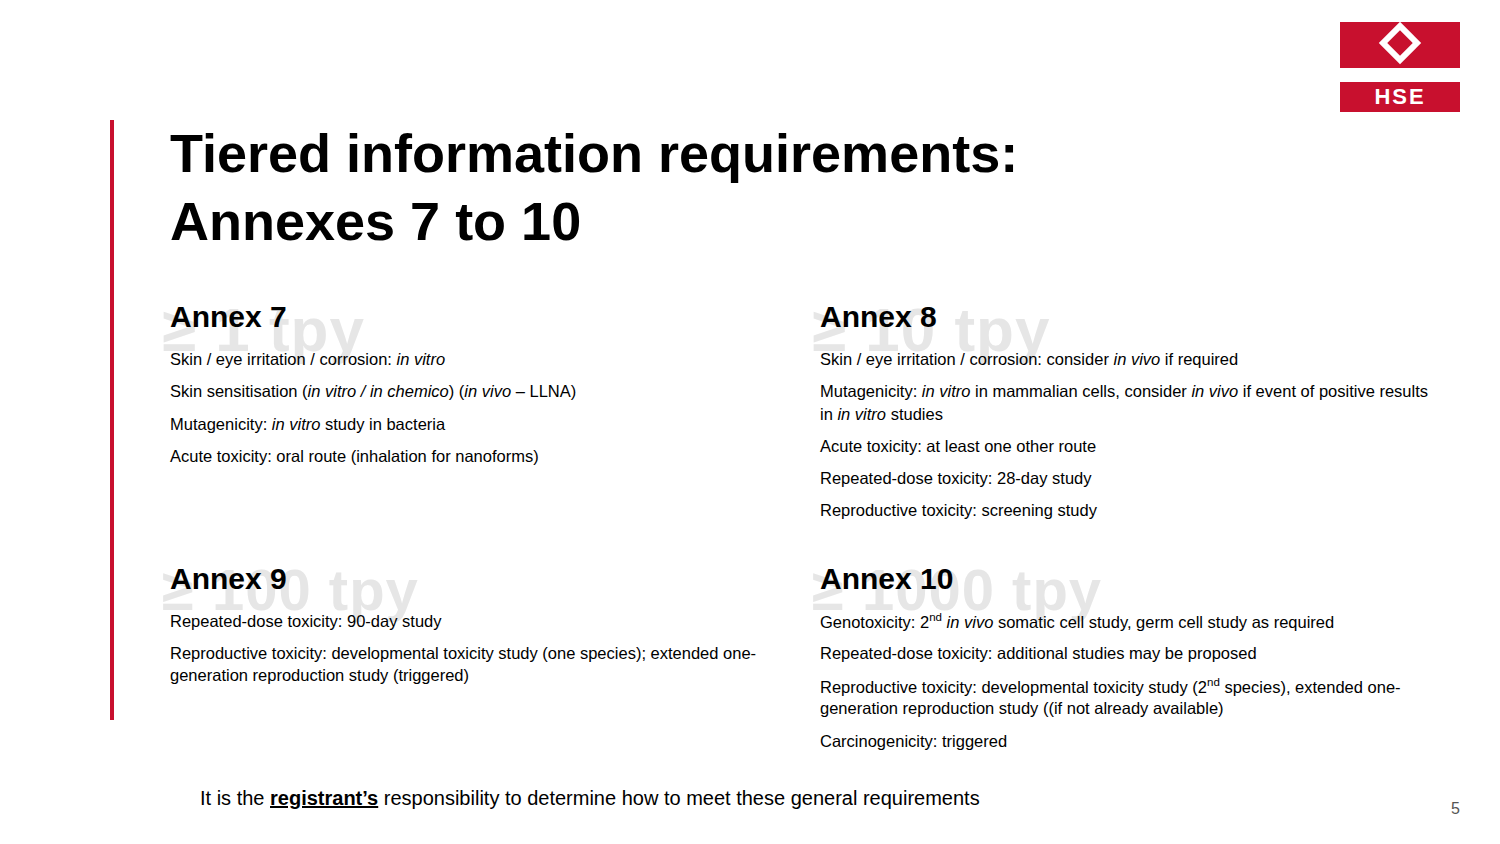HSE
Tiered information requirements:
Annexes 7 to 10
≥ 1 tpy
Annex 7
Skin / eye irritation / corrosion: in vitro
Skin sensitisation (in vitro / in chemico) (in vivo – LLNA)
Mutagenicity: in vitro study in bacteria
Acute toxicity: oral route (inhalation for nanoforms)
≥ 10 tpy
Annex 8
Skin / eye irritation / corrosion: consider in vivo if required
Mutagenicity: in vitro in mammalian cells, consider in vivo if event of positive results in in vitro studies
Acute toxicity: at least one other route
Repeated-dose toxicity: 28-day study
Reproductive toxicity: screening study
≥ 100 tpy
Annex 9
Repeated-dose toxicity: 90-day study
Reproductive toxicity: developmental toxicity study (one species); extended one-generation reproduction study (triggered)
≥ 1000 tpy
Annex 10
Genotoxicity: 2nd in vivo somatic cell study, germ cell study as required
Repeated-dose toxicity: additional studies may be proposed
Reproductive toxicity: developmental toxicity study (2nd species), extended one-generation reproduction study ((if not already available)
Carcinogenicity: triggered
It is the registrant’s responsibility to determine how to meet these general requirements
5